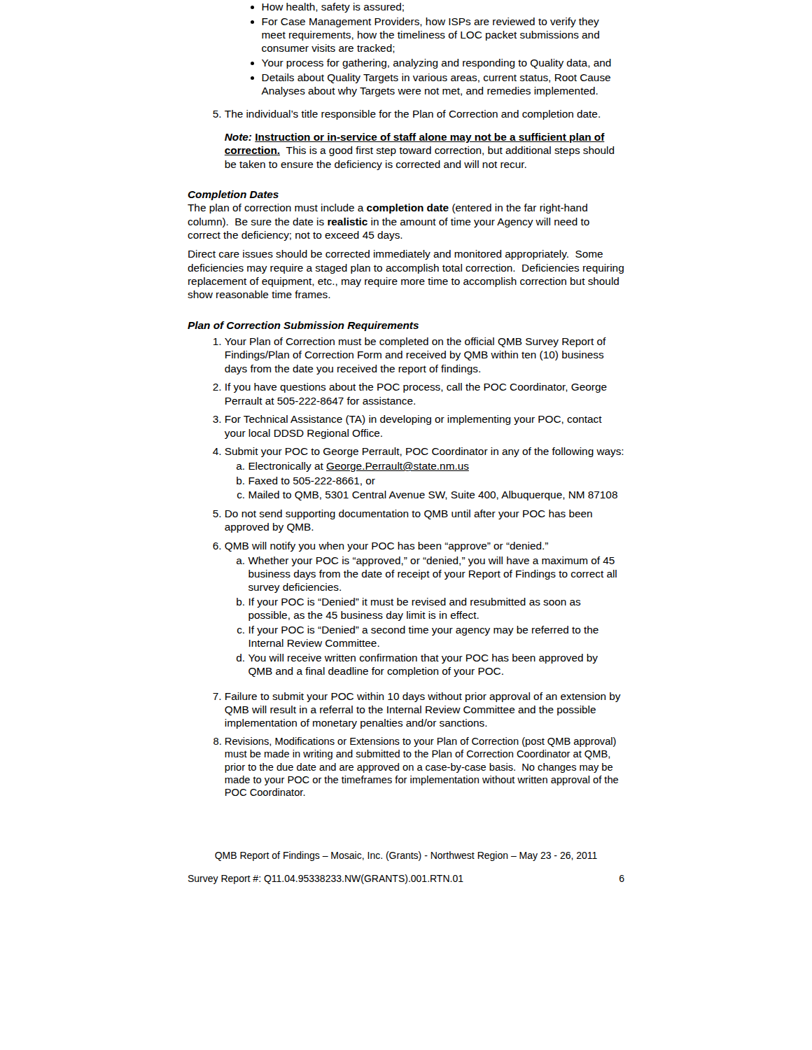How health, safety is assured;
For Case Management Providers, how ISPs are reviewed to verify they meet requirements, how the timeliness of LOC packet submissions and consumer visits are tracked;
Your process for gathering, analyzing and responding to Quality data, and
Details about Quality Targets in various areas, current status, Root Cause Analyses about why Targets were not met, and remedies implemented.
The individual’s title responsible for the Plan of Correction and completion date.
Note: Instruction or in-service of staff alone may not be a sufficient plan of correction. This is a good first step toward correction, but additional steps should be taken to ensure the deficiency is corrected and will not recur.
Completion Dates
The plan of correction must include a completion date (entered in the far right-hand column). Be sure the date is realistic in the amount of time your Agency will need to correct the deficiency; not to exceed 45 days.
Direct care issues should be corrected immediately and monitored appropriately. Some deficiencies may require a staged plan to accomplish total correction. Deficiencies requiring replacement of equipment, etc., may require more time to accomplish correction but should show reasonable time frames.
Plan of Correction Submission Requirements
Your Plan of Correction must be completed on the official QMB Survey Report of Findings/Plan of Correction Form and received by QMB within ten (10) business days from the date you received the report of findings.
If you have questions about the POC process, call the POC Coordinator, George Perrault at 505-222-8647 for assistance.
For Technical Assistance (TA) in developing or implementing your POC, contact your local DDSD Regional Office.
Submit your POC to George Perrault, POC Coordinator in any of the following ways:
Electronically at George.Perrault@state.nm.us
Faxed to 505-222-8661, or
Mailed to QMB, 5301 Central Avenue SW, Suite 400, Albuquerque, NM 87108
Do not send supporting documentation to QMB until after your POC has been approved by QMB.
QMB will notify you when your POC has been “approve” or “denied.”
Whether your POC is “approved,” or “denied,” you will have a maximum of 45 business days from the date of receipt of your Report of Findings to correct all survey deficiencies.
If your POC is “Denied” it must be revised and resubmitted as soon as possible, as the 45 business day limit is in effect.
If your POC is “Denied” a second time your agency may be referred to the Internal Review Committee.
You will receive written confirmation that your POC has been approved by QMB and a final deadline for completion of your POC.
Failure to submit your POC within 10 days without prior approval of an extension by QMB will result in a referral to the Internal Review Committee and the possible implementation of monetary penalties and/or sanctions.
Revisions, Modifications or Extensions to your Plan of Correction (post QMB approval) must be made in writing and submitted to the Plan of Correction Coordinator at QMB, prior to the due date and are approved on a case-by-case basis. No changes may be made to your POC or the timeframes for implementation without written approval of the POC Coordinator.
QMB Report of Findings – Mosaic, Inc. (Grants) - Northwest Region – May 23 - 26, 2011
Survey Report #: Q11.04.95338233.NW(GRANTS).001.RTN.01
6